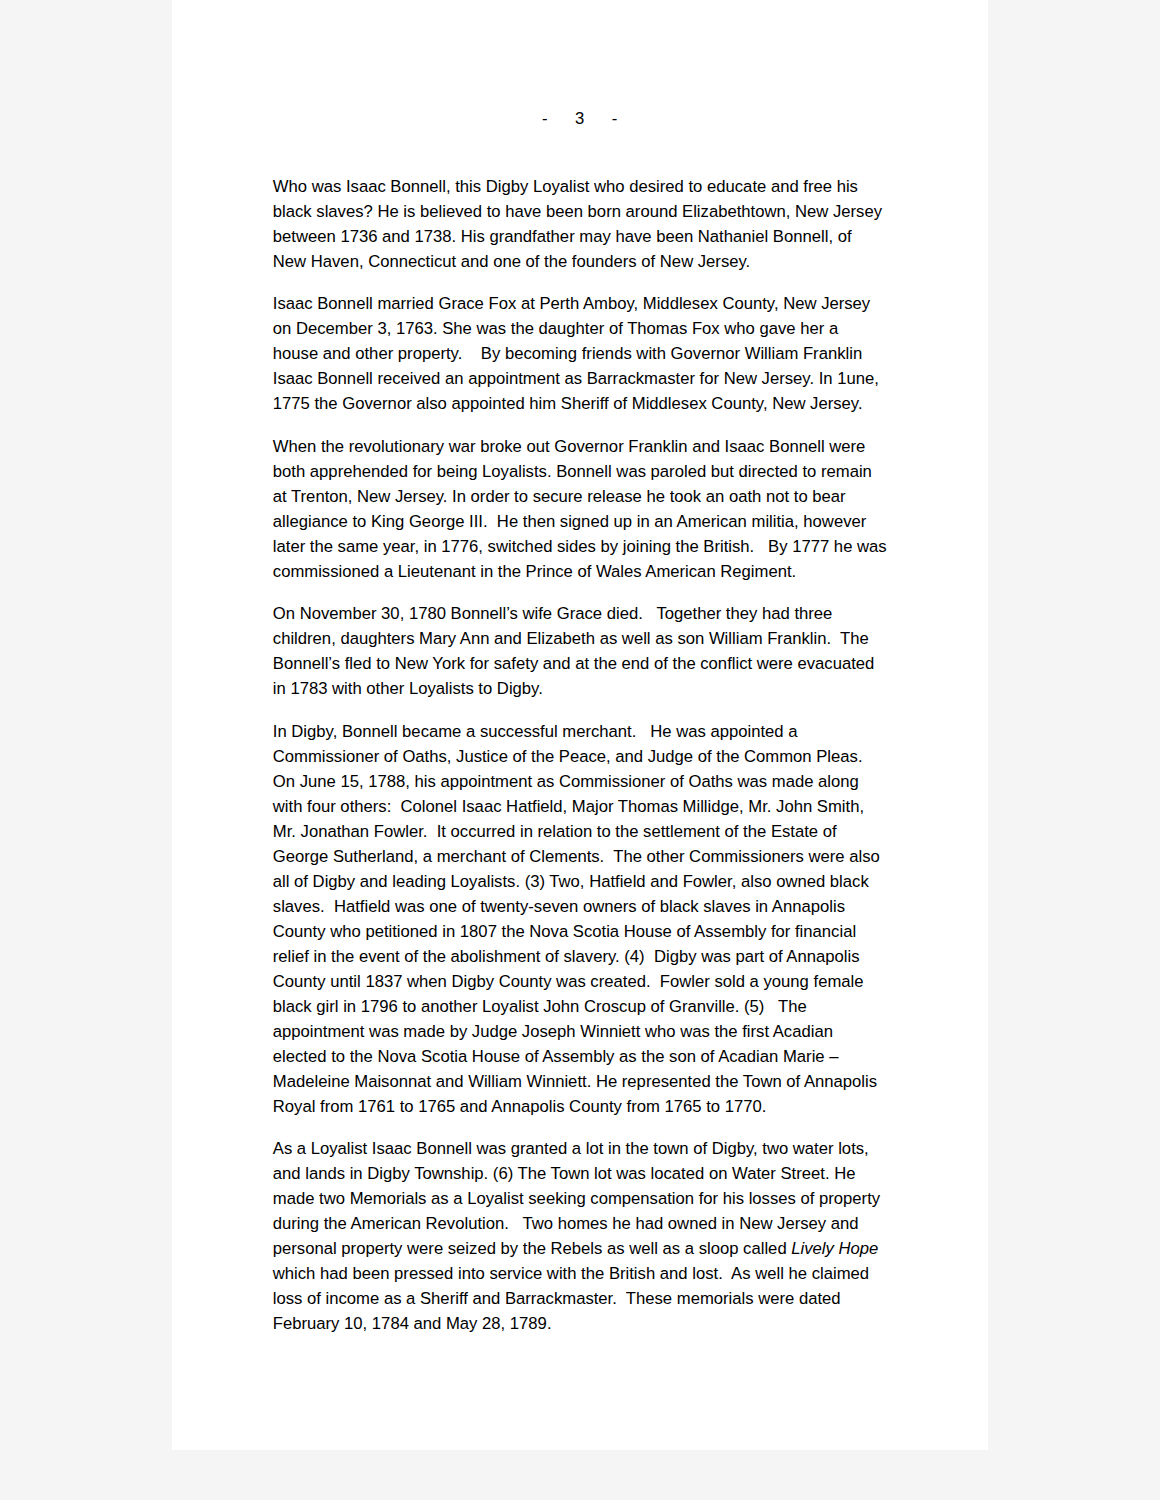-3-
Who was Isaac Bonnell, this Digby Loyalist who desired to educate and free his black slaves? He is believed to have been born around Elizabethtown, New Jersey between 1736 and 1738. His grandfather may have been Nathaniel Bonnell, of New Haven, Connecticut and one of the founders of New Jersey.
Isaac Bonnell married Grace Fox at Perth Amboy, Middlesex County, New Jersey on December 3, 1763. She was the daughter of Thomas Fox who gave her a house and other property. By becoming friends with Governor William Franklin Isaac Bonnell received an appointment as Barrackmaster for New Jersey. In 1une, 1775 the Governor also appointed him Sheriff of Middlesex County, New Jersey.
When the revolutionary war broke out Governor Franklin and Isaac Bonnell were both apprehended for being Loyalists. Bonnell was paroled but directed to remain at Trenton, New Jersey. In order to secure release he took an oath not to bear allegiance to King George III. He then signed up in an American militia, however later the same year, in 1776, switched sides by joining the British. By 1777 he was commissioned a Lieutenant in the Prince of Wales American Regiment.
On November 30, 1780 Bonnell’s wife Grace died. Together they had three children, daughters Mary Ann and Elizabeth as well as son William Franklin. The Bonnell’s fled to New York for safety and at the end of the conflict were evacuated in 1783 with other Loyalists to Digby.
In Digby, Bonnell became a successful merchant. He was appointed a Commissioner of Oaths, Justice of the Peace, and Judge of the Common Pleas. On June 15, 1788, his appointment as Commissioner of Oaths was made along with four others: Colonel Isaac Hatfield, Major Thomas Millidge, Mr. John Smith, Mr. Jonathan Fowler. It occurred in relation to the settlement of the Estate of George Sutherland, a merchant of Clements. The other Commissioners were also all of Digby and leading Loyalists. (3) Two, Hatfield and Fowler, also owned black slaves. Hatfield was one of twenty-seven owners of black slaves in Annapolis County who petitioned in 1807 the Nova Scotia House of Assembly for financial relief in the event of the abolishment of slavery. (4) Digby was part of Annapolis County until 1837 when Digby County was created. Fowler sold a young female black girl in 1796 to another Loyalist John Croscup of Granville. (5) The appointment was made by Judge Joseph Winniett who was the first Acadian elected to the Nova Scotia House of Assembly as the son of Acadian Marie – Madeleine Maisonnat and William Winniett. He represented the Town of Annapolis Royal from 1761 to 1765 and Annapolis County from 1765 to 1770.
As a Loyalist Isaac Bonnell was granted a lot in the town of Digby, two water lots, and lands in Digby Township. (6) The Town lot was located on Water Street. He made two Memorials as a Loyalist seeking compensation for his losses of property during the American Revolution. Two homes he had owned in New Jersey and personal property were seized by the Rebels as well as a sloop called Lively Hope which had been pressed into service with the British and lost. As well he claimed loss of income as a Sheriff and Barrackmaster. These memorials were dated February 10, 1784 and May 28, 1789.